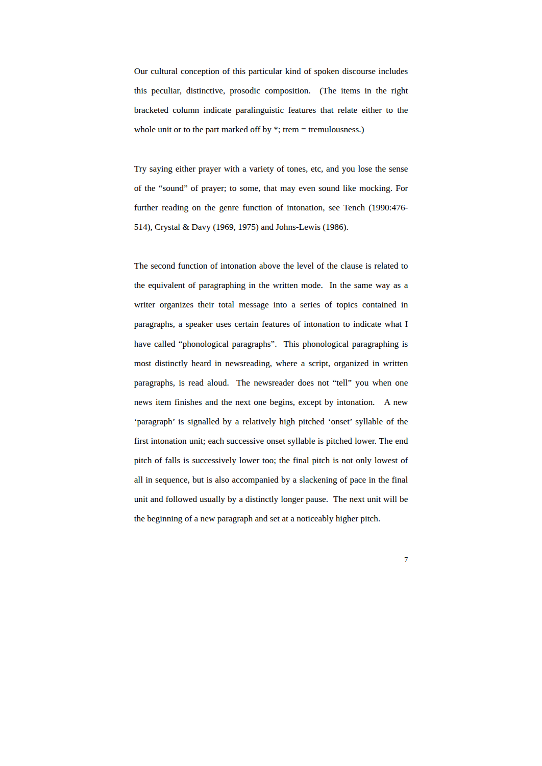Our cultural conception of this particular kind of spoken discourse includes this peculiar, distinctive, prosodic composition. (The items in the right bracketed column indicate paralinguistic features that relate either to the whole unit or to the part marked off by *; trem = tremulousness.)
Try saying either prayer with a variety of tones, etc, and you lose the sense of the “sound” of prayer; to some, that may even sound like mocking. For further reading on the genre function of intonation, see Tench (1990:476-514), Crystal & Davy (1969, 1975) and Johns-Lewis (1986).
The second function of intonation above the level of the clause is related to the equivalent of paragraphing in the written mode. In the same way as a writer organizes their total message into a series of topics contained in paragraphs, a speaker uses certain features of intonation to indicate what I have called “phonological paragraphs”. This phonological paragraphing is most distinctly heard in newsreading, where a script, organized in written paragraphs, is read aloud. The newsreader does not “tell” you when one news item finishes and the next one begins, except by intonation. A new ‘paragraph’ is signalled by a relatively high pitched ‘onset’ syllable of the first intonation unit; each successive onset syllable is pitched lower. The end pitch of falls is successively lower too; the final pitch is not only lowest of all in sequence, but is also accompanied by a slackening of pace in the final unit and followed usually by a distinctly longer pause. The next unit will be the beginning of a new paragraph and set at a noticeably higher pitch.
7